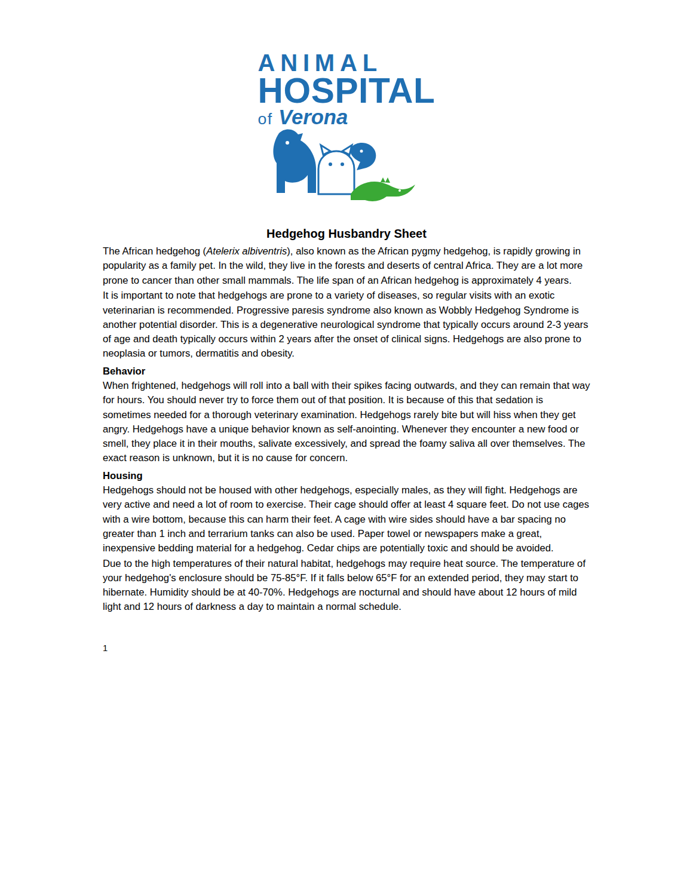ANIMAL HOSPITAL of Verona
Hedgehog Husbandry Sheet
The African hedgehog (Atelerix albiventris), also known as the African pygmy hedgehog, is rapidly growing in popularity as a family pet. In the wild, they live in the forests and deserts of central Africa. They are a lot more prone to cancer than other small mammals. The life span of an African hedgehog is approximately 4 years.
It is important to note that hedgehogs are prone to a variety of diseases, so regular visits with an exotic veterinarian is recommended. Progressive paresis syndrome also known as Wobbly Hedgehog Syndrome is another potential disorder. This is a degenerative neurological syndrome that typically occurs around 2-3 years of age and death typically occurs within 2 years after the onset of clinical signs. Hedgehogs are also prone to neoplasia or tumors, dermatitis and obesity.
Behavior
When frightened, hedgehogs will roll into a ball with their spikes facing outwards, and they can remain that way for hours. You should never try to force them out of that position. It is because of this that sedation is sometimes needed for a thorough veterinary examination. Hedgehogs rarely bite but will hiss when they get angry. Hedgehogs have a unique behavior known as self-anointing. Whenever they encounter a new food or smell, they place it in their mouths, salivate excessively, and spread the foamy saliva all over themselves. The exact reason is unknown, but it is no cause for concern.
Housing
Hedgehogs should not be housed with other hedgehogs, especially males, as they will fight. Hedgehogs are very active and need a lot of room to exercise. Their cage should offer at least 4 square feet. Do not use cages with a wire bottom, because this can harm their feet. A cage with wire sides should have a bar spacing no greater than 1 inch and terrarium tanks can also be used. Paper towel or newspapers make a great, inexpensive bedding material for a hedgehog. Cedar chips are potentially toxic and should be avoided.
Due to the high temperatures of their natural habitat, hedgehogs may require heat source. The temperature of your hedgehog's enclosure should be 75-85°F. If it falls below 65°F for an extended period, they may start to hibernate. Humidity should be at 40-70%. Hedgehogs are nocturnal and should have about 12 hours of mild light and 12 hours of darkness a day to maintain a normal schedule.
1